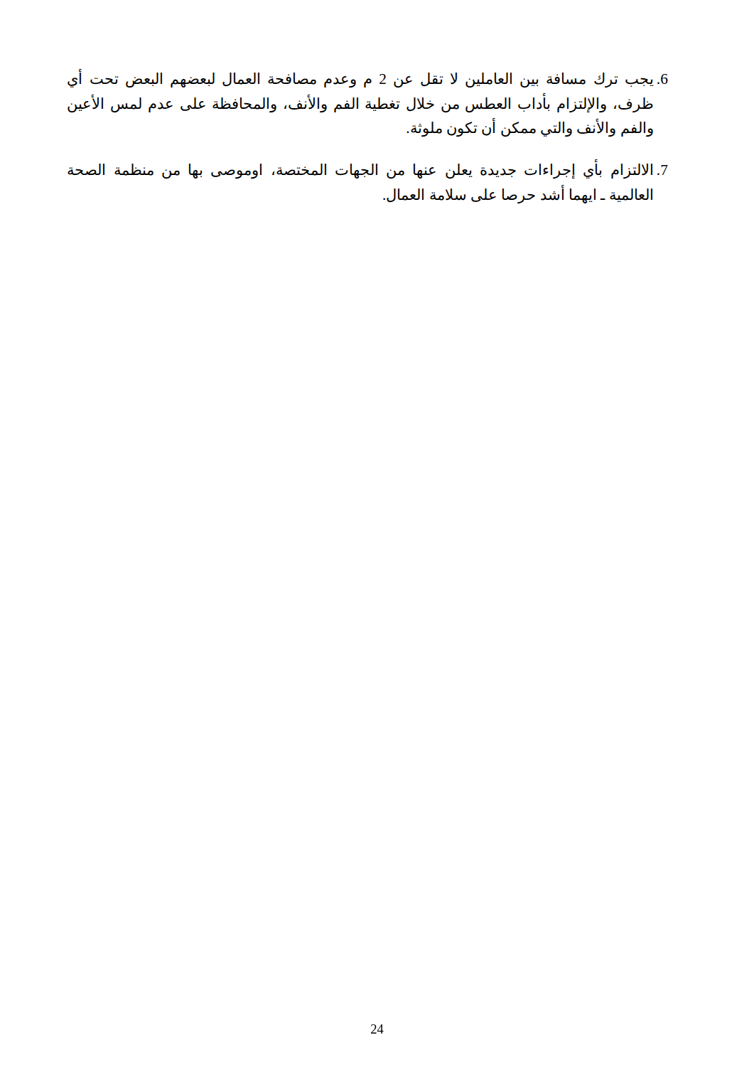.6يجب ترك مسافة بين العاملين لا تقل عن 2 م وعدم مصافحة العمال لبعضهم البعض تحت أي ظرف، والإلتزام بأداب العطس من خلال تغطية الفم والأنف، والمحافظة على عدم لمس الأعين والفم والأنف والتي ممكن أن تكون ملوثة.
.7الالتزام بأي إجراءات جديدة يعلن عنها من الجهات المختصة، اوموصى بها من منظمة الصحة العالمية ـ ايهما أشد حرصا على سلامة العمال.
24